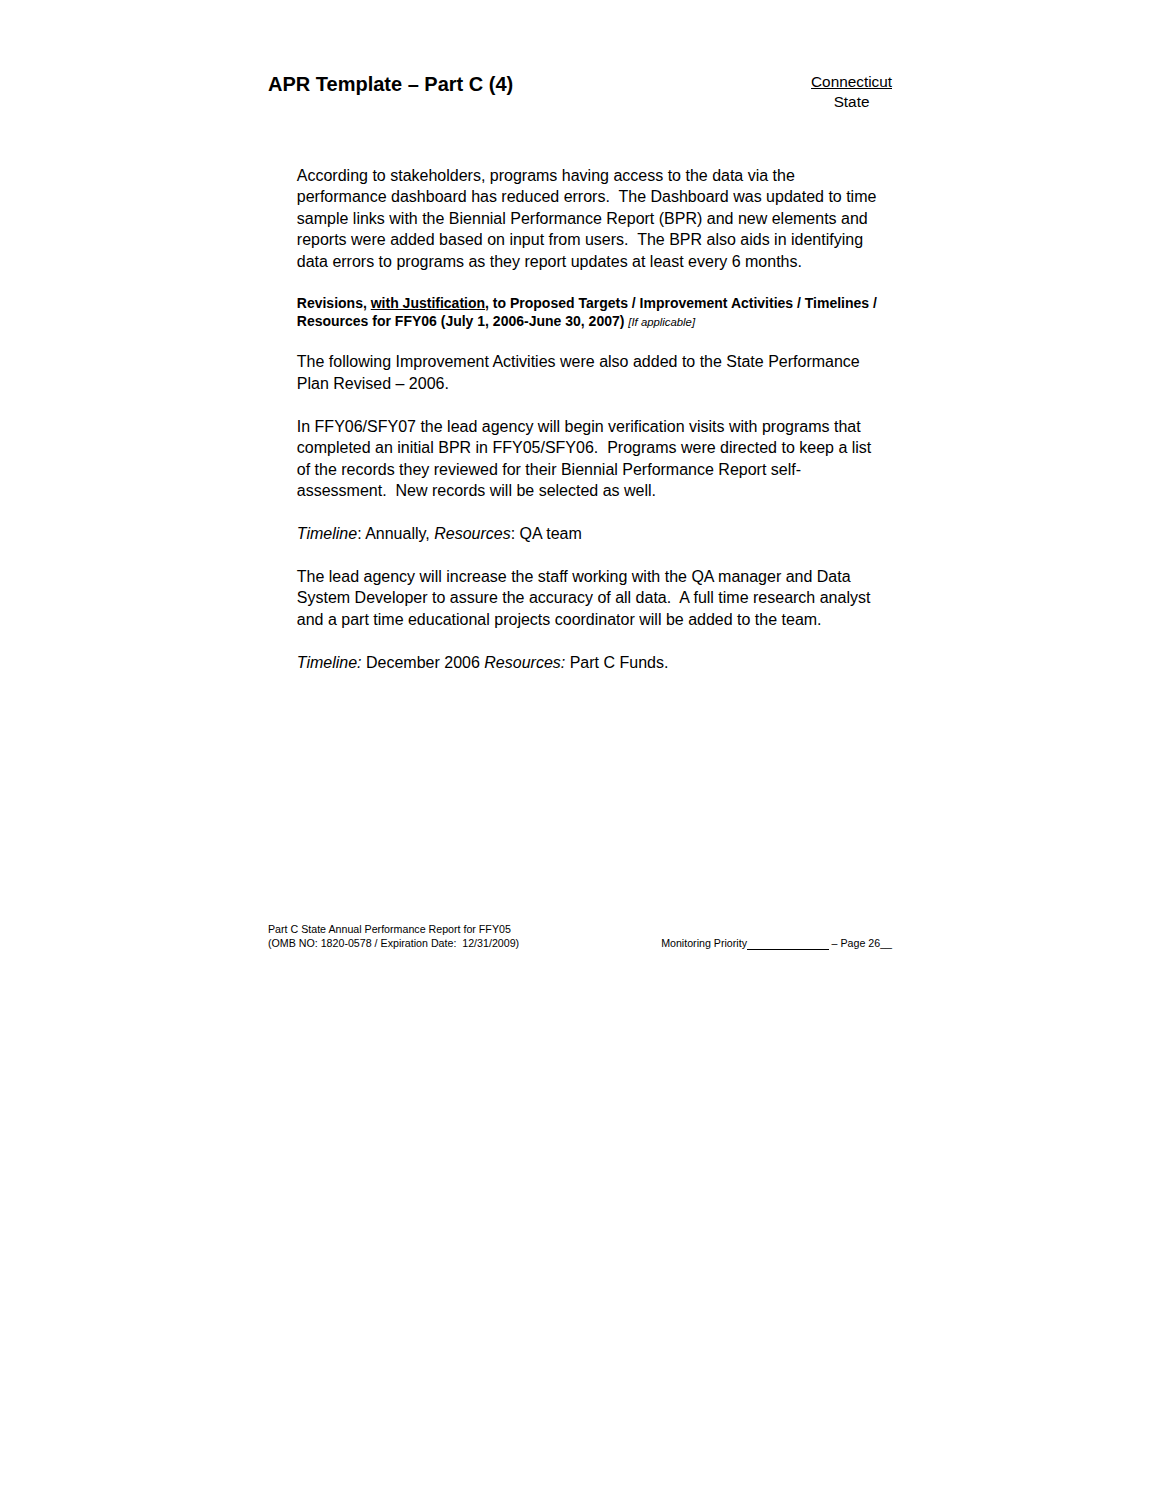APR Template – Part C (4)
Connecticut State
According to stakeholders, programs having access to the data via the performance dashboard has reduced errors. The Dashboard was updated to time sample links with the Biennial Performance Report (BPR) and new elements and reports were added based on input from users. The BPR also aids in identifying data errors to programs as they report updates at least every 6 months.
Revisions, with Justification, to Proposed Targets / Improvement Activities / Timelines / Resources for FFY06 (July 1, 2006-June 30, 2007) [If applicable]
The following Improvement Activities were also added to the State Performance Plan Revised – 2006.
In FFY06/SFY07 the lead agency will begin verification visits with programs that completed an initial BPR in FFY05/SFY06. Programs were directed to keep a list of the records they reviewed for their Biennial Performance Report self-assessment. New records will be selected as well.
Timeline: Annually, Resources: QA team
The lead agency will increase the staff working with the QA manager and Data System Developer to assure the accuracy of all data. A full time research analyst and a part time educational projects coordinator will be added to the team.
Timeline: December 2006 Resources: Part C Funds.
Part C State Annual Performance Report for FFY05
(OMB NO: 1820-0578 / Expiration Date: 12/31/2009)
Monitoring Priority – Page 26__